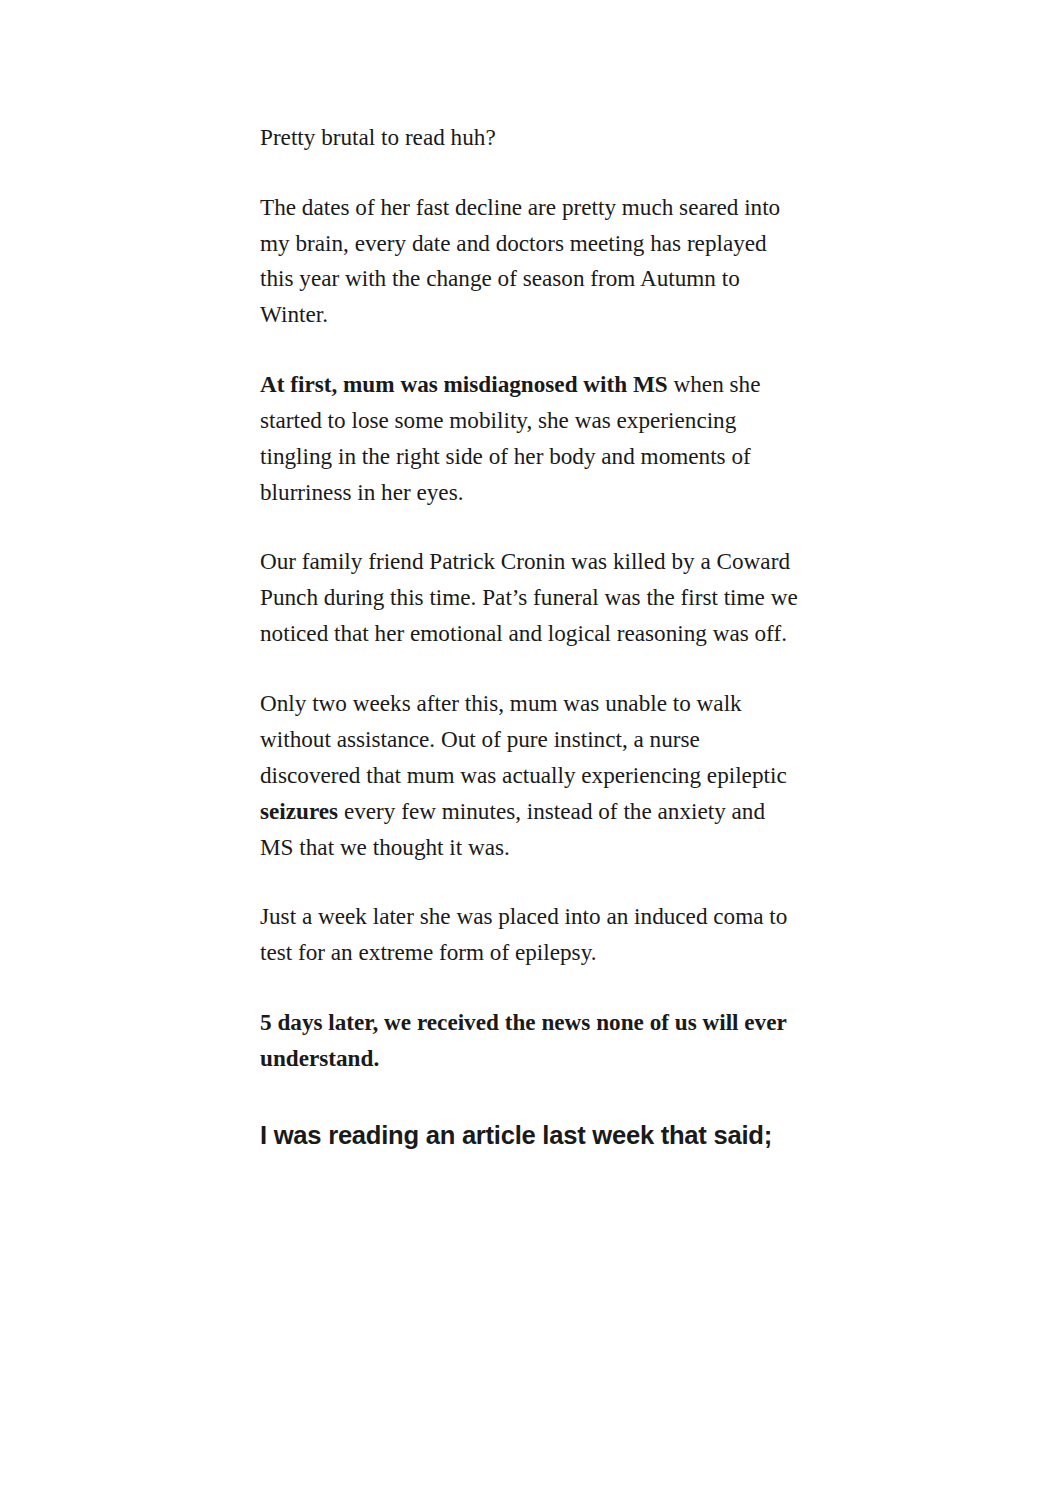Pretty brutal to read huh?
The dates of her fast decline are pretty much seared into my brain, every date and doctors meeting has replayed this year with the change of season from Autumn to Winter.
At first, mum was misdiagnosed with MS when she started to lose some mobility, she was experiencing tingling in the right side of her body and moments of blurriness in her eyes.
Our family friend Patrick Cronin was killed by a Coward Punch during this time. Pat’s funeral was the first time we noticed that her emotional and logical reasoning was off.
Only two weeks after this, mum was unable to walk without assistance. Out of pure instinct, a nurse discovered that mum was actually experiencing epileptic seizures every few minutes, instead of the anxiety and MS that we thought it was.
Just a week later she was placed into an induced coma to test for an extreme form of epilepsy.
5 days later, we received the news none of us will ever understand.
I was reading an article last week that said;